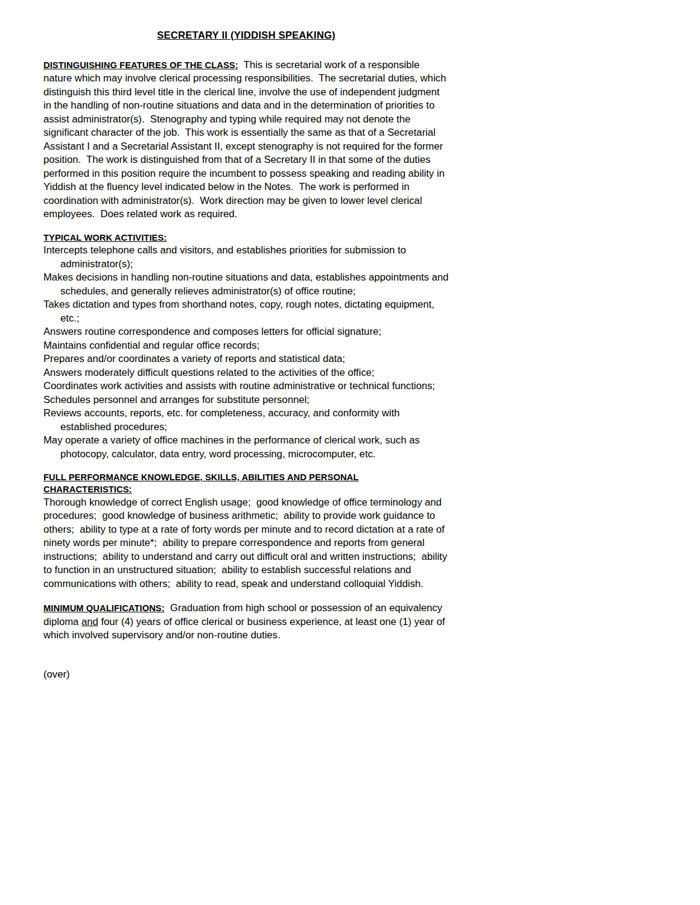SECRETARY II (YIDDISH SPEAKING)
DISTINGUISHING FEATURES OF THE CLASS: This is secretarial work of a responsible nature which may involve clerical processing responsibilities. The secretarial duties, which distinguish this third level title in the clerical line, involve the use of independent judgment in the handling of non-routine situations and data and in the determination of priorities to assist administrator(s). Stenography and typing while required may not denote the significant character of the job. This work is essentially the same as that of a Secretarial Assistant I and a Secretarial Assistant II, except stenography is not required for the former position. The work is distinguished from that of a Secretary II in that some of the duties performed in this position require the incumbent to possess speaking and reading ability in Yiddish at the fluency level indicated below in the Notes. The work is performed in coordination with administrator(s). Work direction may be given to lower level clerical employees. Does related work as required.
TYPICAL WORK ACTIVITIES:
Intercepts telephone calls and visitors, and establishes priorities for submission to administrator(s);
Makes decisions in handling non-routine situations and data, establishes appointments and schedules, and generally relieves administrator(s) of office routine;
Takes dictation and types from shorthand notes, copy, rough notes, dictating equipment, etc.;
Answers routine correspondence and composes letters for official signature;
Maintains confidential and regular office records;
Prepares and/or coordinates a variety of reports and statistical data;
Answers moderately difficult questions related to the activities of the office;
Coordinates work activities and assists with routine administrative or technical functions;
Schedules personnel and arranges for substitute personnel;
Reviews accounts, reports, etc. for completeness, accuracy, and conformity with established procedures;
May operate a variety of office machines in the performance of clerical work, such as photocopy, calculator, data entry, word processing, microcomputer, etc.
FULL PERFORMANCE KNOWLEDGE, SKILLS, ABILITIES AND PERSONAL CHARACTERISTICS:
Thorough knowledge of correct English usage; good knowledge of office terminology and procedures; good knowledge of business arithmetic; ability to provide work guidance to others; ability to type at a rate of forty words per minute and to record dictation at a rate of ninety words per minute*; ability to prepare correspondence and reports from general instructions; ability to understand and carry out difficult oral and written instructions; ability to function in an unstructured situation; ability to establish successful relations and communications with others; ability to read, speak and understand colloquial Yiddish.
MINIMUM QUALIFICATIONS: Graduation from high school or possession of an equivalency diploma and four (4) years of office clerical or business experience, at least one (1) year of which involved supervisory and/or non-routine duties.
(over)